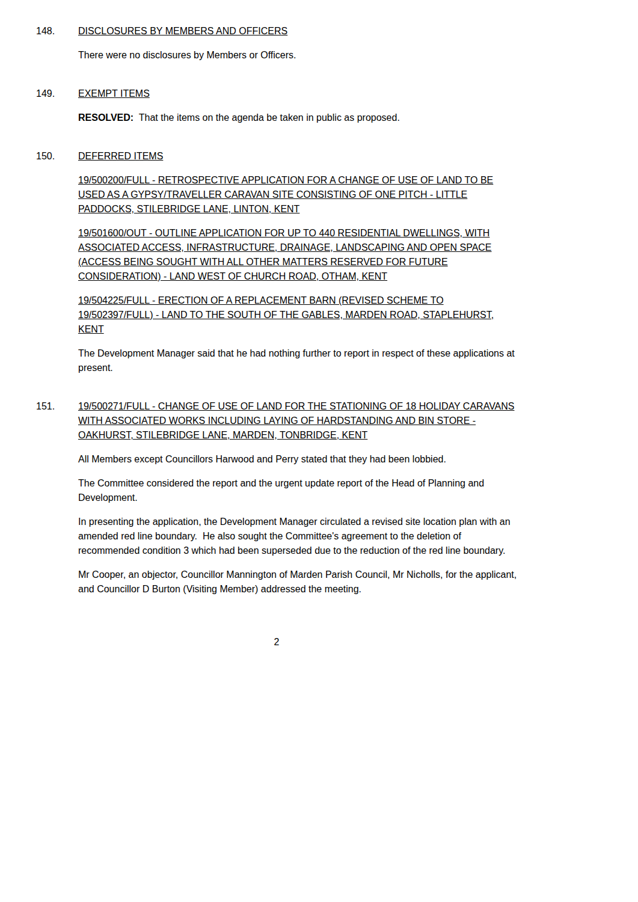148.
DISCLOSURES BY MEMBERS AND OFFICERS
There were no disclosures by Members or Officers.
149.
EXEMPT ITEMS
RESOLVED: That the items on the agenda be taken in public as proposed.
150.
DEFERRED ITEMS
19/500200/FULL - RETROSPECTIVE APPLICATION FOR A CHANGE OF USE OF LAND TO BE USED AS A GYPSY/TRAVELLER CARAVAN SITE CONSISTING OF ONE PITCH - LITTLE PADDOCKS, STILEBRIDGE LANE, LINTON, KENT
19/501600/OUT - OUTLINE APPLICATION FOR UP TO 440 RESIDENTIAL DWELLINGS, WITH ASSOCIATED ACCESS, INFRASTRUCTURE, DRAINAGE, LANDSCAPING AND OPEN SPACE (ACCESS BEING SOUGHT WITH ALL OTHER MATTERS RESERVED FOR FUTURE CONSIDERATION) - LAND WEST OF CHURCH ROAD, OTHAM, KENT
19/504225/FULL - ERECTION OF A REPLACEMENT BARN (REVISED SCHEME TO 19/502397/FULL) - LAND TO THE SOUTH OF THE GABLES, MARDEN ROAD, STAPLEHURST, KENT
The Development Manager said that he had nothing further to report in respect of these applications at present.
151.
19/500271/FULL - CHANGE OF USE OF LAND FOR THE STATIONING OF 18 HOLIDAY CARAVANS WITH ASSOCIATED WORKS INCLUDING LAYING OF HARDSTANDING AND BIN STORE - OAKHURST, STILEBRIDGE LANE, MARDEN, TONBRIDGE, KENT
All Members except Councillors Harwood and Perry stated that they had been lobbied.
The Committee considered the report and the urgent update report of the Head of Planning and Development.
In presenting the application, the Development Manager circulated a revised site location plan with an amended red line boundary. He also sought the Committee's agreement to the deletion of recommended condition 3 which had been superseded due to the reduction of the red line boundary.
Mr Cooper, an objector, Councillor Mannington of Marden Parish Council, Mr Nicholls, for the applicant, and Councillor D Burton (Visiting Member) addressed the meeting.
2